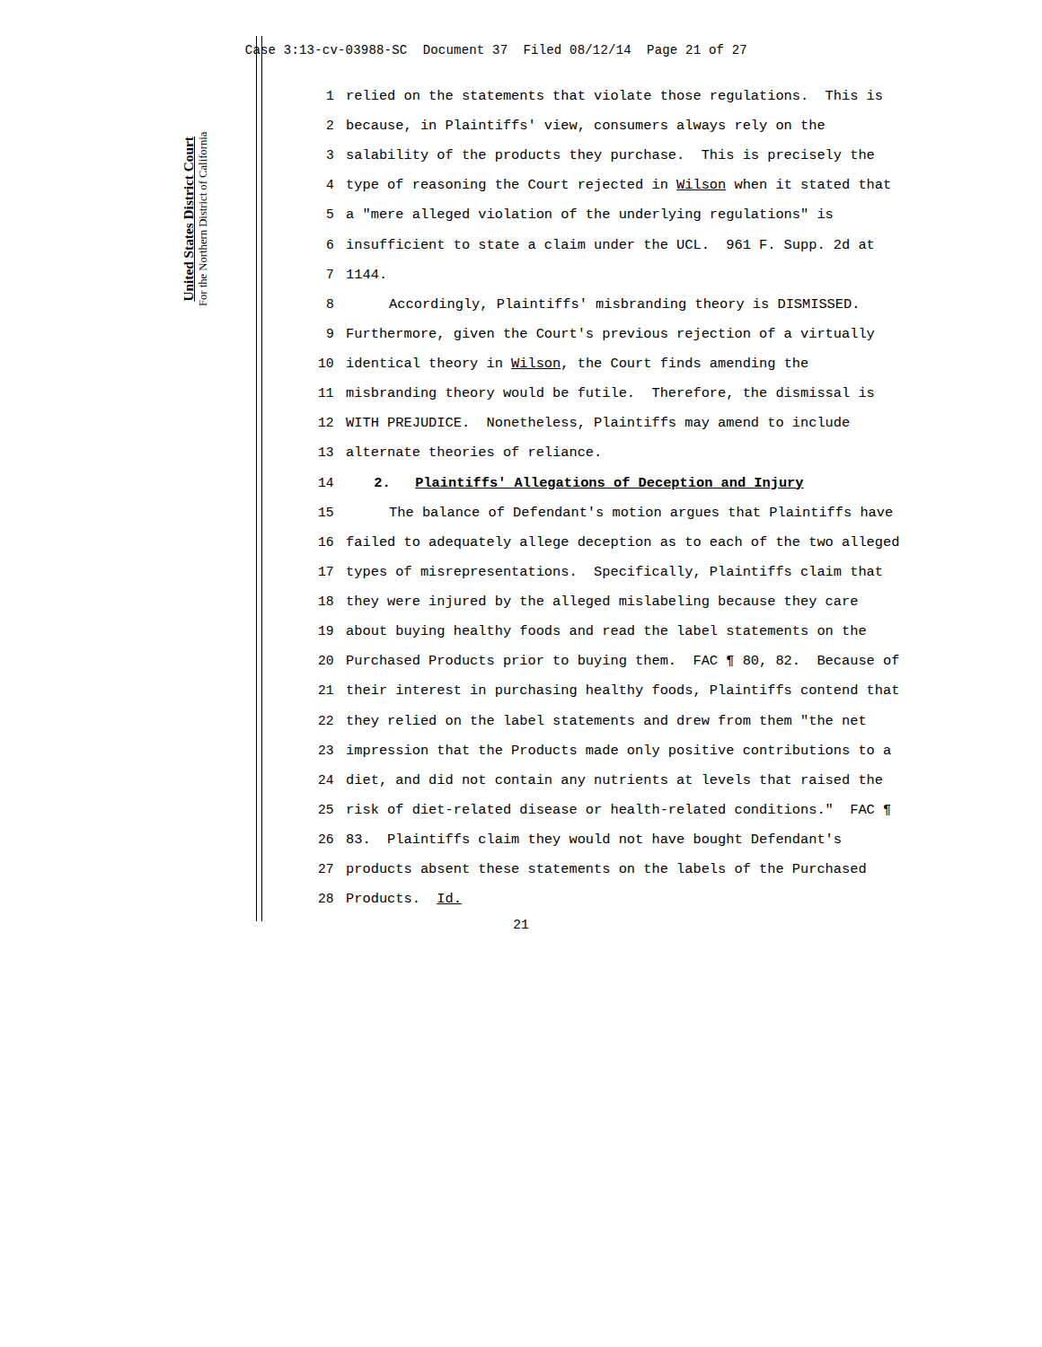Case 3:13-cv-03988-SC Document 37 Filed 08/12/14 Page 21 of 27
United States District Court
For the Northern District of California
relied on the statements that violate those regulations. This is
because, in Plaintiffs' view, consumers always rely on the
salability of the products they purchase. This is precisely the
type of reasoning the Court rejected in Wilson when it stated that
a "mere alleged violation of the underlying regulations" is
insufficient to state a claim under the UCL. 961 F. Supp. 2d at
1144.
Accordingly, Plaintiffs' misbranding theory is DISMISSED.
Furthermore, given the Court's previous rejection of a virtually
identical theory in Wilson, the Court finds amending the
misbranding theory would be futile. Therefore, the dismissal is
WITH PREJUDICE. Nonetheless, Plaintiffs may amend to include
alternate theories of reliance.
2. Plaintiffs' Allegations of Deception and Injury
The balance of Defendant's motion argues that Plaintiffs have
failed to adequately allege deception as to each of the two alleged
types of misrepresentations. Specifically, Plaintiffs claim that
they were injured by the alleged mislabeling because they care
about buying healthy foods and read the label statements on the
Purchased Products prior to buying them. FAC ¶ 80, 82. Because of
their interest in purchasing healthy foods, Plaintiffs contend that
they relied on the label statements and drew from them "the net
impression that the Products made only positive contributions to a
diet, and did not contain any nutrients at levels that raised the
risk of diet-related disease or health-related conditions." FAC ¶
83. Plaintiffs claim they would not have bought Defendant's
products absent these statements on the labels of the Purchased
Products. Id.
21